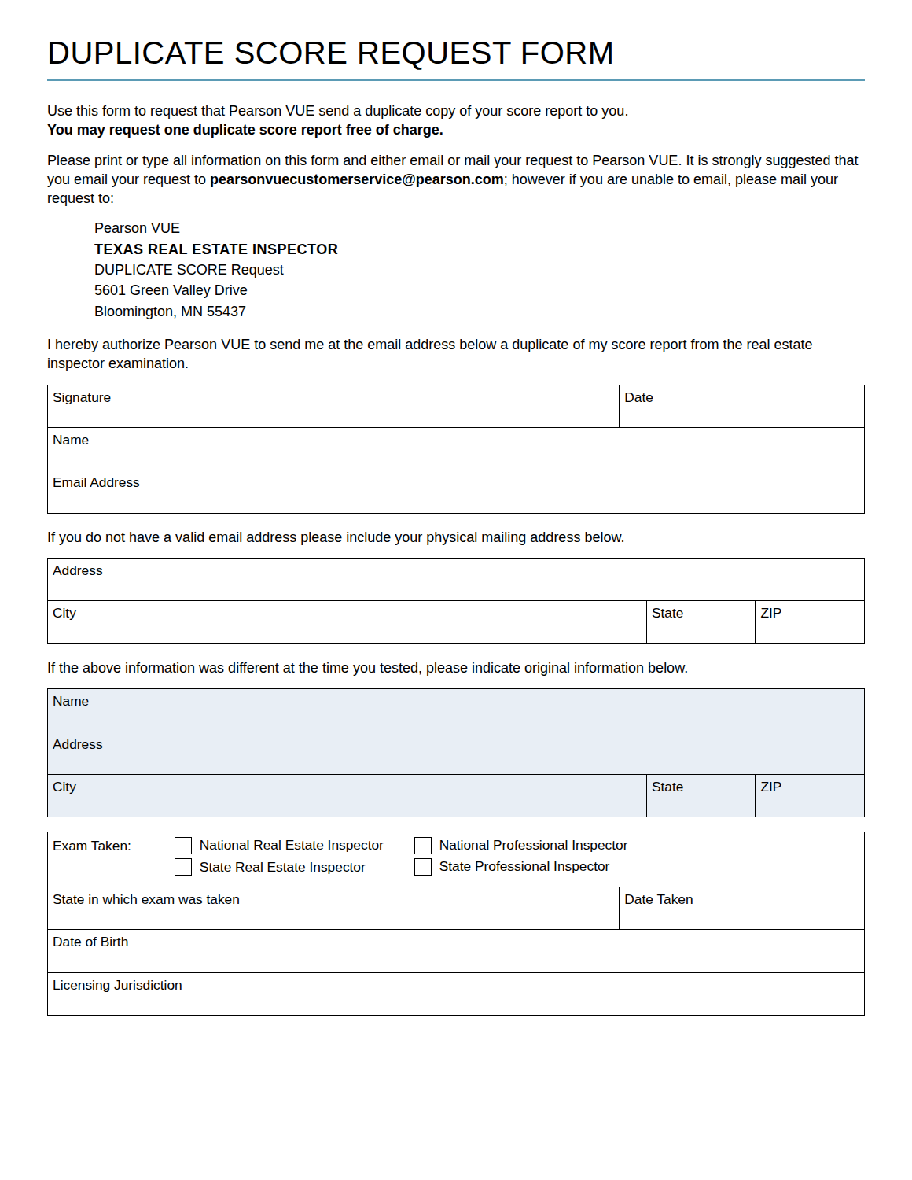DUPLICATE SCORE REQUEST FORM
Use this form to request that Pearson VUE send a duplicate copy of your score report to you.
You may request one duplicate score report free of charge.
Please print or type all information on this form and either email or mail your request to Pearson VUE. It is strongly suggested that you email your request to pearsonvuecustomerservice@pearson.com; however if you are unable to email, please mail your request to:
Pearson VUE
TEXAS REAL ESTATE INSPECTOR
DUPLICATE SCORE Request
5601 Green Valley Drive
Bloomington, MN 55437
I hereby authorize Pearson VUE to send me at the email address below a duplicate of my score report from the real estate inspector examination.
| Signature | Date |
| Name |
| Email Address |
If you do not have a valid email address please include your physical mailing address below.
| Address |
| City | State | ZIP |
If the above information was different at the time you tested, please indicate original information below.
| Name |
| Address |
| City | State | ZIP |
| Exam Taken: National Real Estate Inspector National Professional Inspector State Real Estate Inspector State Professional Inspector |
| State in which exam was taken | Date Taken |
| Date of Birth |
| Licensing Jurisdiction |